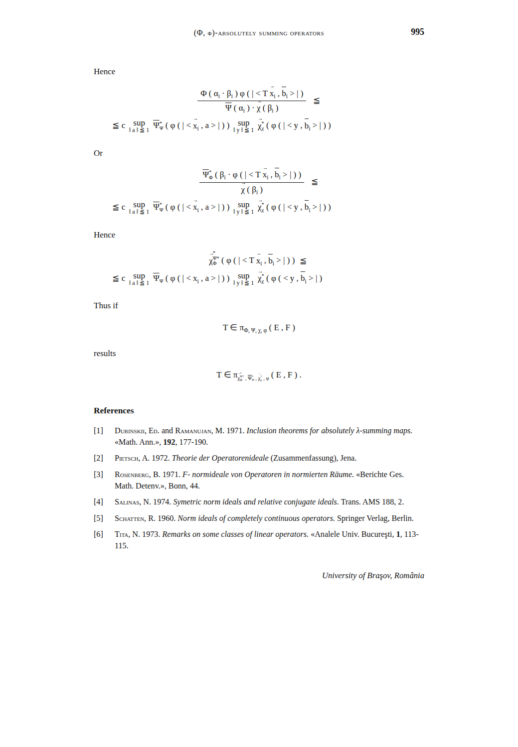(Φ, φ)-absolutely summing operators 995
Hence
Φ ( αi · βi ) φ ( | < T xi , bi > | ) Ψ ( αi ) · χ ( βi ) ≦ ≦ c sup ‖ a ‖ ≦ 1 Ψ*Ψ ( φ ( | < xi , a > | ) ) sup ‖ y ‖ ≦ 1 χ*χ ( φ ( | < y , bi > | ) )
Or
Ψ*Φ ( βi · φ ( | < T xi , bi > | ) ) χ ( βi ) ≦ ≦ c sup ‖ a ‖ ≦ 1 Ψ*Ψ ( φ ( | < xi , a > | ) ) sup ‖ y ‖ ≦ 1 χ*χ ( φ ( | < y , bi > | ) )
Hence
χ*Ψ*Φ ( φ ( | < T xi , bi > | ) ) ≦ ≦ c sup ‖ a ‖ ≦ 1 ΨΨ ( φ ( | < xi , a > | ) ) sup ‖ y ‖ ≦ 1 χ*χ ( φ ( < y , bi > | )
Thus if
T ∈ πΦ, Ψ, χ, φ ( E , F )
results
T ∈ πχ*Ψ*Φ , Ψ*Ψ , χ*χ , φ ( E , F ) .
References
[1] Dubinskii, Ed. and Ramanujan, M. 1971. Inclusion theorems for absolutely λ-summing maps. «Math. Ann.», 192, 177-190.
[2] Pietsch, A. 1972. Theorie der Operatorenideale (Zusammenfassung), Jena.
[3] Rosenberg, B. 1971. F- normideale von Operatoren in normierten Räume. «Berichte Ges. Math. Detenv.», Bonn, 44.
[4] Salinas, N. 1974. Symetric norm ideals and relative conjugate ideals. Trans. AMS 188, 2.
[5] Schatten, R. 1960. Norm ideals of completely continuous operators. Springer Verlag, Berlin.
[6] Tita, N. 1973. Remarks on some classes of linear operators. «Analele Univ. Bucureşti, 1, 113-115.
University of Braşov, România